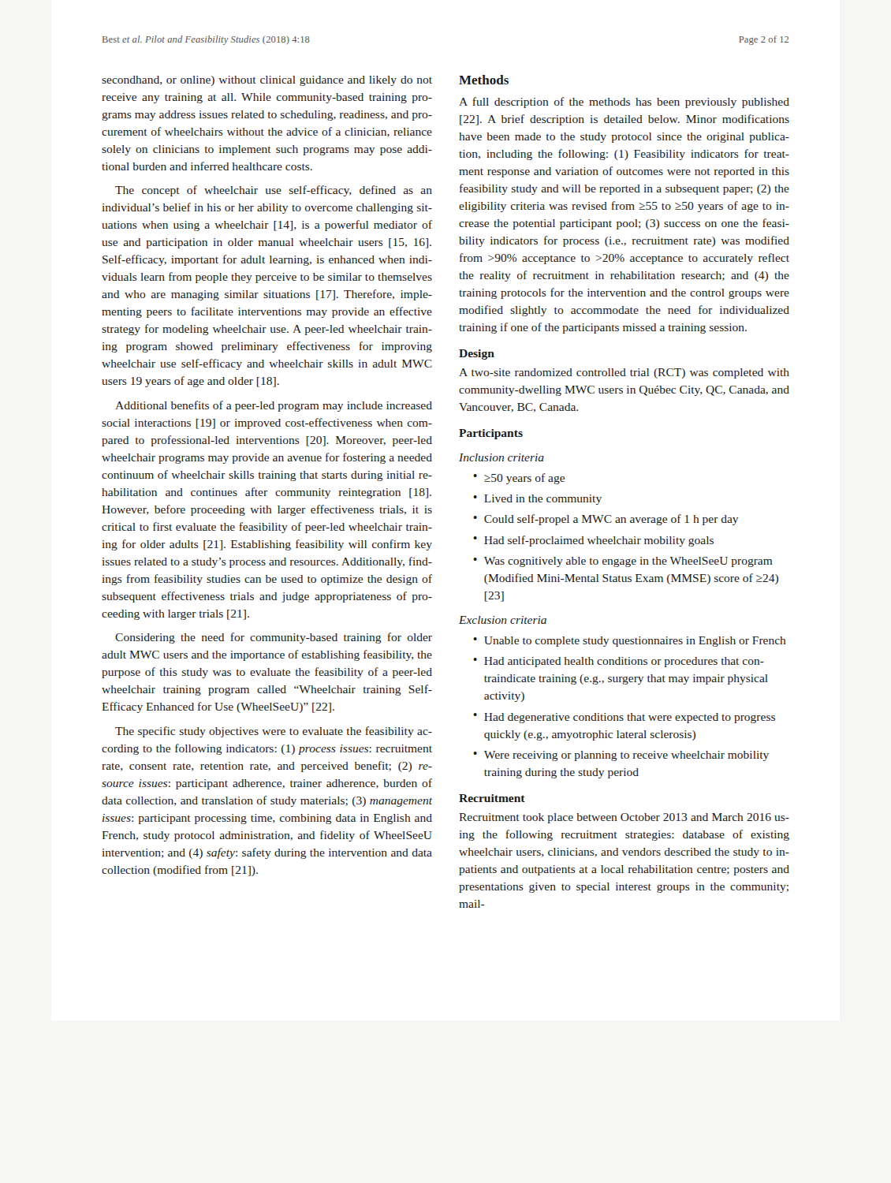Best et al. Pilot and Feasibility Studies (2018) 4:18
Page 2 of 12
secondhand, or online) without clinical guidance and likely do not receive any training at all. While community-based training programs may address issues related to scheduling, readiness, and procurement of wheelchairs without the advice of a clinician, reliance solely on clinicians to implement such programs may pose additional burden and inferred healthcare costs.
The concept of wheelchair use self-efficacy, defined as an individual’s belief in his or her ability to overcome challenging situations when using a wheelchair [14], is a powerful mediator of use and participation in older manual wheelchair users [15, 16]. Self-efficacy, important for adult learning, is enhanced when individuals learn from people they perceive to be similar to themselves and who are managing similar situations [17]. Therefore, implementing peers to facilitate interventions may provide an effective strategy for modeling wheelchair use. A peer-led wheelchair training program showed preliminary effectiveness for improving wheelchair use self-efficacy and wheelchair skills in adult MWC users 19 years of age and older [18].
Additional benefits of a peer-led program may include increased social interactions [19] or improved cost-effectiveness when compared to professional-led interventions [20]. Moreover, peer-led wheelchair programs may provide an avenue for fostering a needed continuum of wheelchair skills training that starts during initial rehabilitation and continues after community reintegration [18]. However, before proceeding with larger effectiveness trials, it is critical to first evaluate the feasibility of peer-led wheelchair training for older adults [21]. Establishing feasibility will confirm key issues related to a study’s process and resources. Additionally, findings from feasibility studies can be used to optimize the design of subsequent effectiveness trials and judge appropriateness of proceeding with larger trials [21].
Considering the need for community-based training for older adult MWC users and the importance of establishing feasibility, the purpose of this study was to evaluate the feasibility of a peer-led wheelchair training program called “Wheelchair training Self-Efficacy Enhanced for Use (WheelSeeU)” [22].
The specific study objectives were to evaluate the feasibility according to the following indicators: (1) process issues: recruitment rate, consent rate, retention rate, and perceived benefit; (2) resource issues: participant adherence, trainer adherence, burden of data collection, and translation of study materials; (3) management issues: participant processing time, combining data in English and French, study protocol administration, and fidelity of WheelSeeU intervention; and (4) safety: safety during the intervention and data collection (modified from [21]).
Methods
A full description of the methods has been previously published [22]. A brief description is detailed below. Minor modifications have been made to the study protocol since the original publication, including the following: (1) Feasibility indicators for treatment response and variation of outcomes were not reported in this feasibility study and will be reported in a subsequent paper; (2) the eligibility criteria was revised from ≥55 to ≥50 years of age to increase the potential participant pool; (3) success on one the feasibility indicators for process (i.e., recruitment rate) was modified from >90% acceptance to >20% acceptance to accurately reflect the reality of recruitment in rehabilitation research; and (4) the training protocols for the intervention and the control groups were modified slightly to accommodate the need for individualized training if one of the participants missed a training session.
Design
A two-site randomized controlled trial (RCT) was completed with community-dwelling MWC users in Québec City, QC, Canada, and Vancouver, BC, Canada.
Participants
Inclusion criteria
≥50 years of age
Lived in the community
Could self-propel a MWC an average of 1 h per day
Had self-proclaimed wheelchair mobility goals
Was cognitively able to engage in the WheelSeeU program (Modified Mini-Mental Status Exam (MMSE) score of ≥24) [23]
Exclusion criteria
Unable to complete study questionnaires in English or French
Had anticipated health conditions or procedures that contraindicate training (e.g., surgery that may impair physical activity)
Had degenerative conditions that were expected to progress quickly (e.g., amyotrophic lateral sclerosis)
Were receiving or planning to receive wheelchair mobility training during the study period
Recruitment
Recruitment took place between October 2013 and March 2016 using the following recruitment strategies: database of existing wheelchair users, clinicians, and vendors described the study to inpatients and outpatients at a local rehabilitation centre; posters and presentations given to special interest groups in the community; mail-